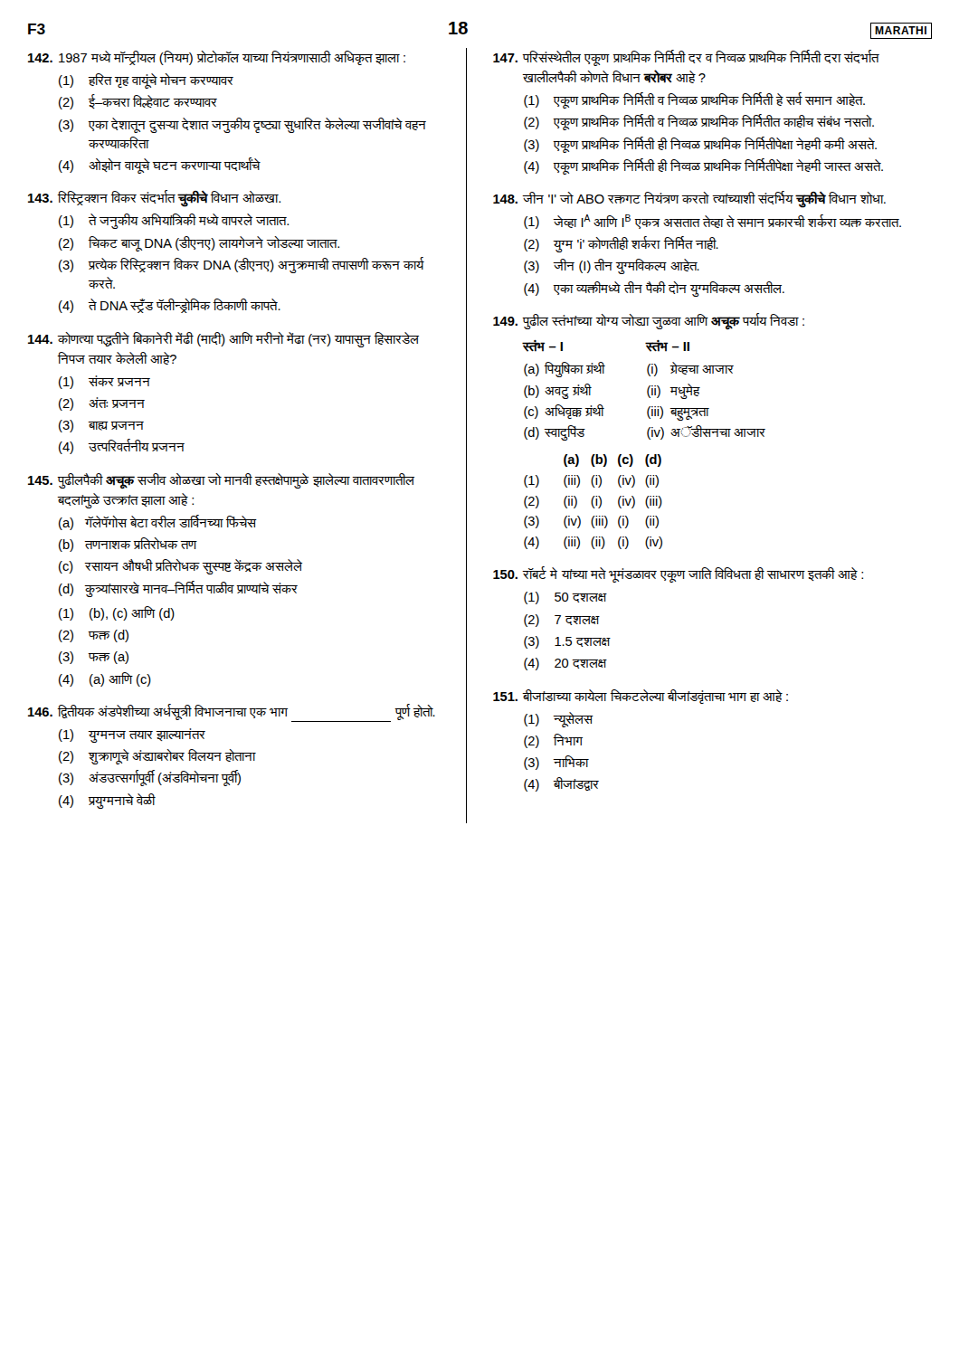F3 18 MARATHI
142. 1987 मध्ये मॉन्ट्रीयल (नियम) प्रोटोकॉल याच्या नियंत्रणासाठी अधिकृत झाला :
(1) हरित गृह वायूंचे मोचन करण्यावर
(2) ई–कचरा विल्हेवाट करण्यावर
(3) एका देशातून दुसऱ्या देशात जनुकीय दृष्ट्या सुधारित केलेल्या सजीवांचे वहन करण्याकरिता
(4) ओझोन वायूचे घटन करणाऱ्या पदार्थांचे
143. रिस्ट्रिक्शन विकर संदर्भात चुकीचे विधान ओळखा.
(1) ते जनुकीय अभियांत्रिकी मध्ये वापरले जातात.
(2) चिकट बाजू DNA (डीएनए) लायगेजने जोडल्या जातात.
(3) प्रत्येक रिस्ट्रिक्शन विकर DNA (डीएनए) अनुक्रमाची तपासणी करून कार्य करते.
(4) ते DNA स्ट्रँड पॅलीन्ड्रोमिक ठिकाणी कापते.
144. कोणत्या पद्धतीने बिकानेरी मेंढी (मादी) आणि मरीनो मेंढा (नर) यापासुन हिसारडेल निपज तयार केलेली आहे?
(1) संकर प्रजनन
(2) अंतः प्रजनन
(3) बाह्य प्रजनन
(4) उत्परिवर्तनीय प्रजनन
145. पुढीलपैकी अचूक सजीव ओळखा जो मानवी हस्तक्षेपामुळे झालेल्या वातावरणातील बदलांमुळे उत्क्रांत झाला आहे :
(a) गॅलेपॅगोस बेटा वरील डार्विनच्या फिंचेस
(b) तणनाशक प्रतिरोधक तण
(c) रसायन औषधी प्रतिरोधक सुस्पष्ट केंद्रक असलेले
(d) कुत्र्यांसारखे मानव–निर्मित पाळीव प्राण्यांचे संकर
(1)(b), (c) आणि (d)
(2) फक्त (d)
(3) फक्त (a)
(4)(a) आणि (c)
146. द्वितीयक अंडपेशीच्या अर्धसूत्री विभाजनाचा एक भाग पूर्ण होतो.
(1) युग्मनज तयार झाल्यानंतर
(2) शुक्राणूचे अंड्याबरोबर विलयन होताना
(3) अंडउत्सर्गापूर्वी (अंडविमोचना पूर्वी)
(4) प्रयुग्मनाचे वेळी
147. परिसंस्थेतील एकूण प्राथमिक निर्मिती दर व निव्वळ प्राथमिक निर्मिती दरा संदर्भात खालीलपैकी कोणते विधान बरोबर आहे ?
(1) एकूण प्राथमिक निर्मिती व निव्वळ प्राथमिक निर्मिती हे सर्व समान आहेत.
(2) एकूण प्राथमिक निर्मिती व निव्वळ प्राथमिक निर्मितीत काहीच संबंध नसतो.
(3) एकूण प्राथमिक निर्मिती ही निव्वळ प्राथमिक निर्मितीपेक्षा नेहमी कमी असते.
(4) एकूण प्राथमिक निर्मिती ही निव्वळ प्राथमिक निर्मितीपेक्षा नेहमी जास्त असते.
148. जीन 'I' जो ABO रक्तगट नियंत्रण करतो त्यांच्याशी संदर्भिय चुकीचे विधान शोधा.
(1) जेव्हा IA आणि IB एकत्र असतात तेव्हा ते समान प्रकारची शर्करा व्यक्त करतात.
(2) युग्म 'i' कोणतीही शर्करा निर्मित नाही.
(3) जीन (I) तीन युग्मविकल्प आहेत.
(4) एका व्यक्तीमध्ये तीन पैकी दोन युग्मविकल्प असतील.
149. पुढील स्तंभांच्या योग्य जोड्या जुळवा आणि अचूक पर्याय निवडा :
| स्तंभ – I | स्तंभ – II |
| (a) | पियुषिका ग्रंथी | (i) | ग्रेव्हचा आजार |
| (b) | अवटु ग्रंथी | (ii) | मधुमेह |
| (c) | अधिवृक्क ग्रंथी | (iii) | बहुमूत्रता |
| (d) | स्वादुपिंड | (iv) | अॅडीसनचा आजार |
| | (a) | (b) | (c) | (d) |
| --- | --- | --- | --- | --- |
| (1) | (iii) | (i) | (iv) | (ii) |
| (2) | (ii) | (i) | (iv) | (iii) |
| (3) | (iv) | (iii) | (i) | (ii) |
| (4) | (iii) | (ii) | (i) | (iv) |
150. रॉबर्ट मे यांच्या मते भूमंडळावर एकूण जाति विविधता ही साधारण इतकी आहे :
(1) 50 दशलक्ष
(2) 7 दशलक्ष
(3) 1.5 दशलक्ष
(4) 20 दशलक्ष
151. बीजांडाच्या कायेला चिकटलेल्या बीजांडवृंताचा भाग हा आहे :
(1) न्यूसेलस
(2) निभाग
(3) नाभिका
(4) बीजांडद्वार